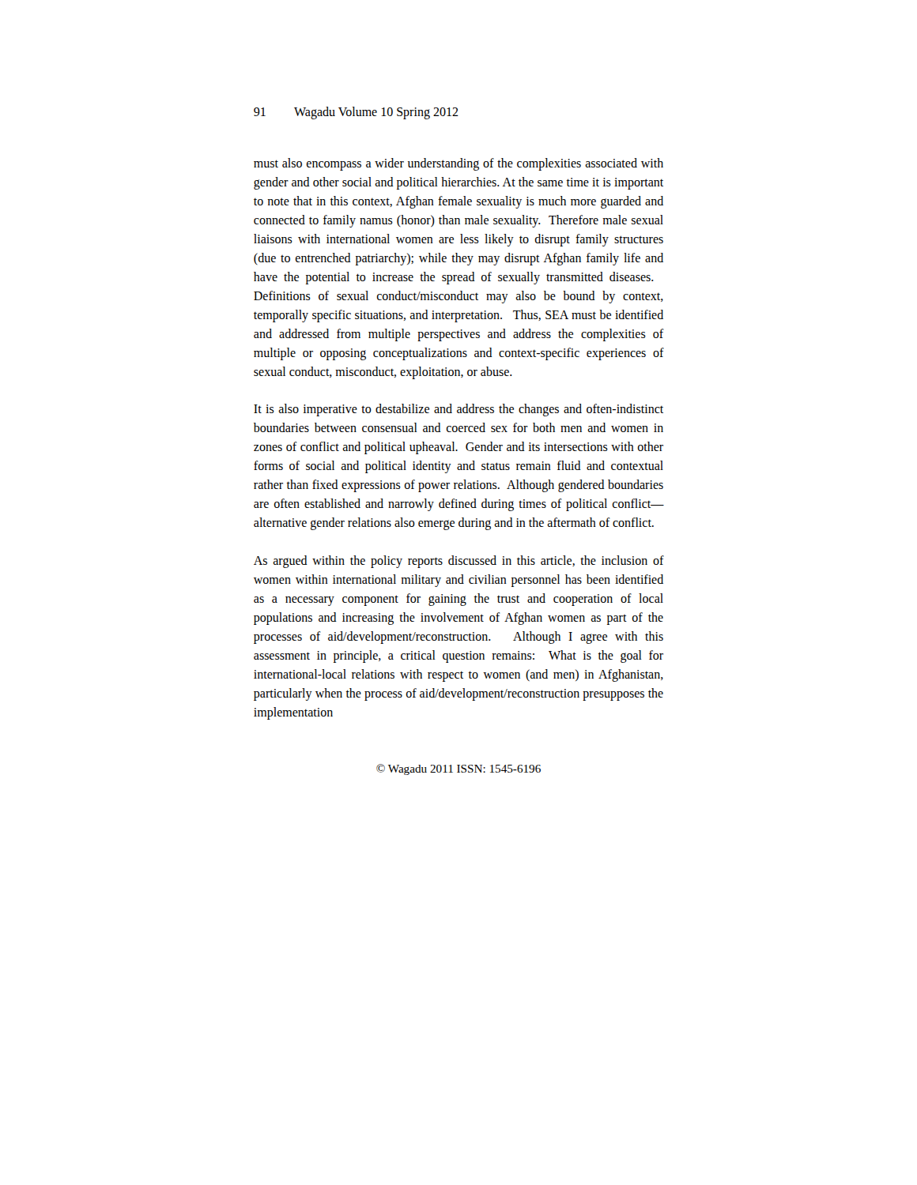91 Wagadu Volume 10 Spring 2012
must also encompass a wider understanding of the complexities associated with gender and other social and political hierarchies. At the same time it is important to note that in this context, Afghan female sexuality is much more guarded and connected to family namus (honor) than male sexuality. Therefore male sexual liaisons with international women are less likely to disrupt family structures (due to entrenched patriarchy); while they may disrupt Afghan family life and have the potential to increase the spread of sexually transmitted diseases. Definitions of sexual conduct/misconduct may also be bound by context, temporally specific situations, and interpretation. Thus, SEA must be identified and addressed from multiple perspectives and address the complexities of multiple or opposing conceptualizations and context-specific experiences of sexual conduct, misconduct, exploitation, or abuse.
It is also imperative to destabilize and address the changes and often-indistinct boundaries between consensual and coerced sex for both men and women in zones of conflict and political upheaval. Gender and its intersections with other forms of social and political identity and status remain fluid and contextual rather than fixed expressions of power relations. Although gendered boundaries are often established and narrowly defined during times of political conflict— alternative gender relations also emerge during and in the aftermath of conflict.
As argued within the policy reports discussed in this article, the inclusion of women within international military and civilian personnel has been identified as a necessary component for gaining the trust and cooperation of local populations and increasing the involvement of Afghan women as part of the processes of aid/development/reconstruction. Although I agree with this assessment in principle, a critical question remains: What is the goal for international-local relations with respect to women (and men) in Afghanistan, particularly when the process of aid/development/reconstruction presupposes the implementation
© Wagadu 2011 ISSN: 1545-6196